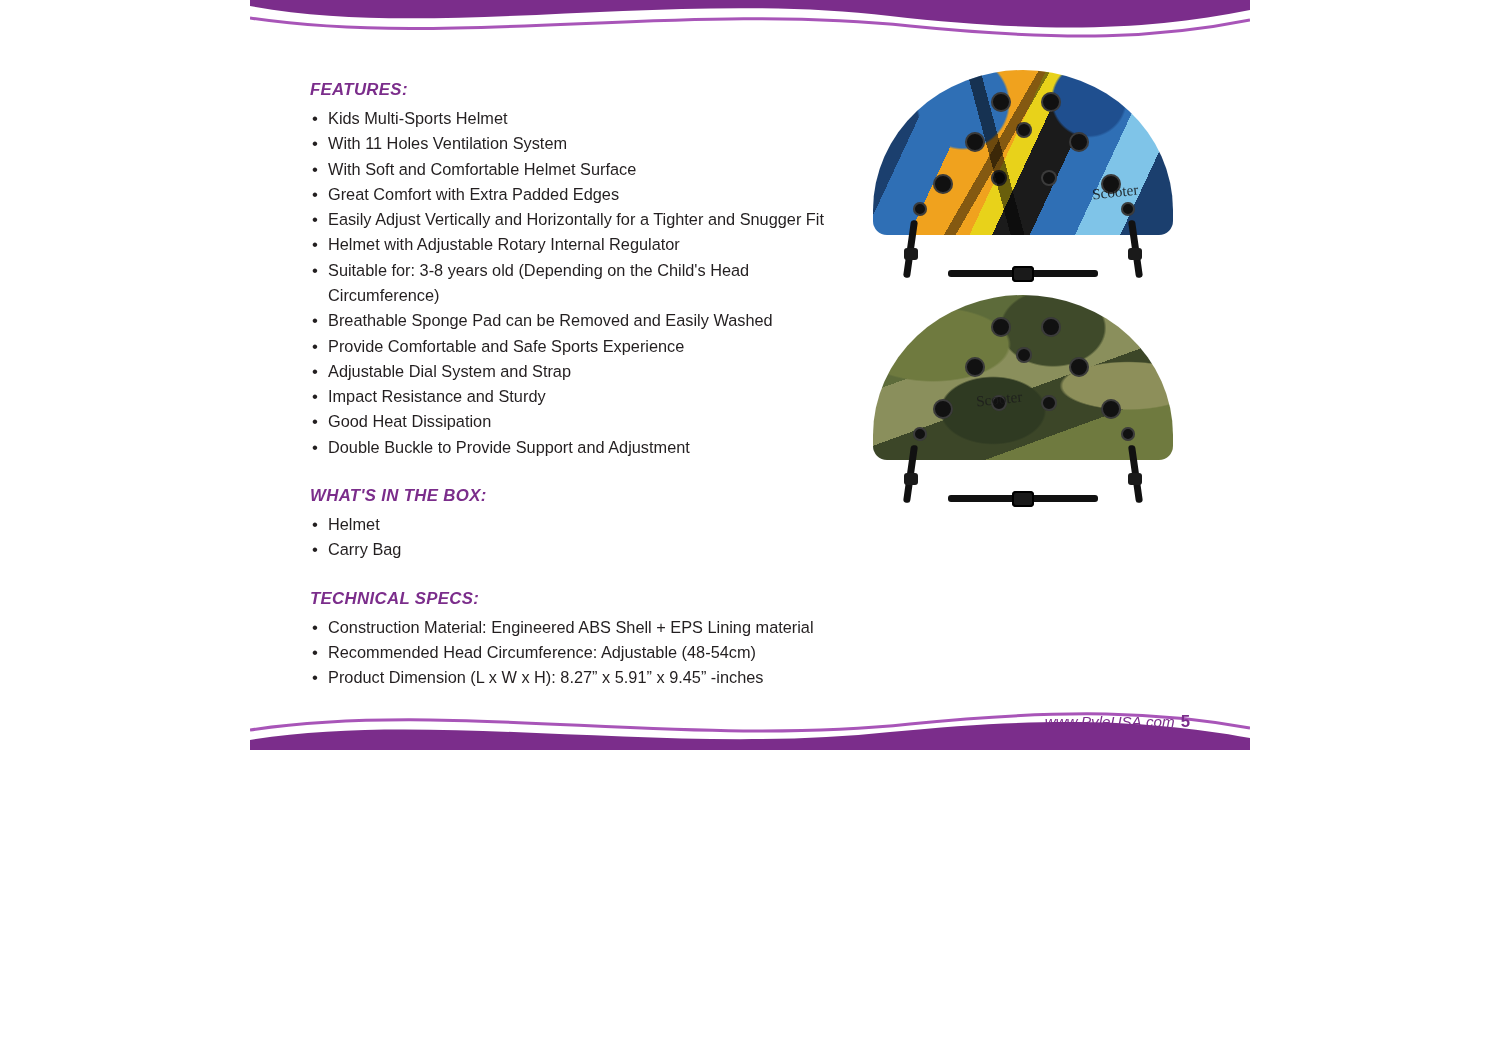Features:
Kids Multi-Sports Helmet
With 11 Holes Ventilation System
With Soft and Comfortable Helmet Surface
Great Comfort with Extra Padded Edges
Easily Adjust Vertically and Horizontally for a Tighter and Snugger Fit
Helmet with Adjustable Rotary Internal Regulator
Suitable for: 3-8 years old (Depending on the Child's Head Circumference)
Breathable Sponge Pad can be Removed and Easily Washed
Provide Comfortable and Safe Sports Experience
Adjustable Dial System and Strap
Impact Resistance and Sturdy
Good Heat Dissipation
Double Buckle to Provide Support and Adjustment
What's in the Box:
Helmet
Carry Bag
Technical Specs:
Construction Material: Engineered ABS Shell + EPS Lining material
Recommended Head Circumference: Adjustable (48-54cm)
Product Dimension (L x W x H): 8.27” x 5.91” x 9.45” -inches
Scooter
Scooter
www.PyleUSA.com5